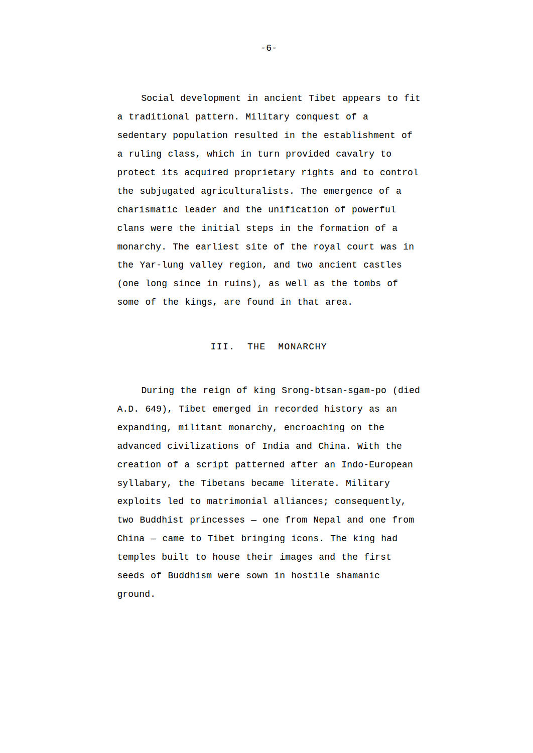-6-
Social development in ancient Tibet appears to fit a traditional pattern. Military conquest of a sedentary population resulted in the establishment of a ruling class, which in turn provided cavalry to protect its acquired proprietary rights and to control the subjugated agriculturalists. The emergence of a charismatic leader and the unification of powerful clans were the initial steps in the formation of a monarchy. The earliest site of the royal court was in the Yar-lung valley region, and two ancient castles (one long since in ruins), as well as the tombs of some of the kings, are found in that area.
III. THE MONARCHY
During the reign of king Srong-btsan-sgam-po (died A.D. 649), Tibet emerged in recorded history as an expanding, militant monarchy, encroaching on the advanced civilizations of India and China. With the creation of a script patterned after an Indo-European syllabary, the Tibetans became literate. Military exploits led to matrimonial alliances; consequently, two Buddhist princesses — one from Nepal and one from China — came to Tibet bringing icons. The king had temples built to house their images and the first seeds of Buddhism were sown in hostile shamanic ground.